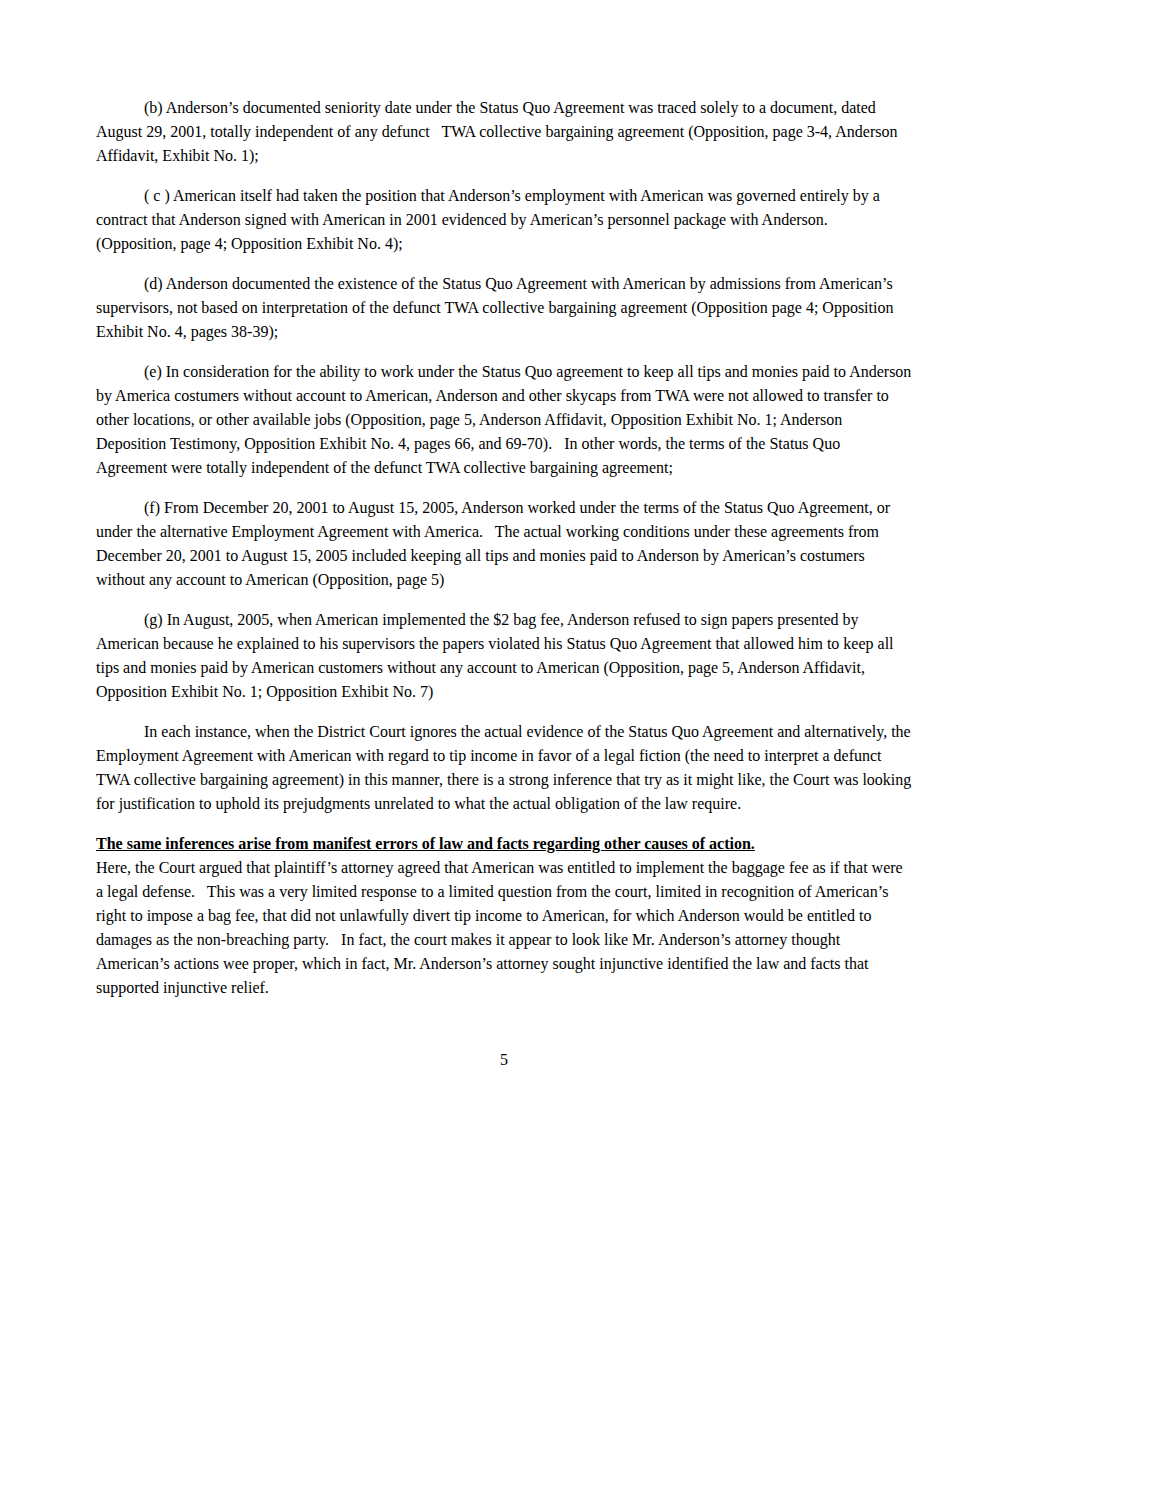(b) Anderson’s documented seniority date under the Status Quo Agreement was traced solely to a document, dated August 29, 2001, totally independent of any defunct TWA collective bargaining agreement (Opposition, page 3-4, Anderson Affidavit, Exhibit No. 1);
( c ) American itself had taken the position that Anderson’s employment with American was governed entirely by a contract that Anderson signed with American in 2001 evidenced by American’s personnel package with Anderson. (Opposition, page 4; Opposition Exhibit No. 4);
(d) Anderson documented the existence of the Status Quo Agreement with American by admissions from American’s supervisors, not based on interpretation of the defunct TWA collective bargaining agreement (Opposition page 4; Opposition Exhibit No. 4, pages 38-39);
(e) In consideration for the ability to work under the Status Quo agreement to keep all tips and monies paid to Anderson by America costumers without account to American, Anderson and other skycaps from TWA were not allowed to transfer to other locations, or other available jobs (Opposition, page 5, Anderson Affidavit, Opposition Exhibit No. 1; Anderson Deposition Testimony, Opposition Exhibit No. 4, pages 66, and 69-70). In other words, the terms of the Status Quo Agreement were totally independent of the defunct TWA collective bargaining agreement;
(f) From December 20, 2001 to August 15, 2005, Anderson worked under the terms of the Status Quo Agreement, or under the alternative Employment Agreement with America. The actual working conditions under these agreements from December 20, 2001 to August 15, 2005 included keeping all tips and monies paid to Anderson by American’s costumers without any account to American (Opposition, page 5)
(g) In August, 2005, when American implemented the $2 bag fee, Anderson refused to sign papers presented by American because he explained to his supervisors the papers violated his Status Quo Agreement that allowed him to keep all tips and monies paid by American customers without any account to American (Opposition, page 5, Anderson Affidavit, Opposition Exhibit No. 1; Opposition Exhibit No. 7)
In each instance, when the District Court ignores the actual evidence of the Status Quo Agreement and alternatively, the Employment Agreement with American with regard to tip income in favor of a legal fiction (the need to interpret a defunct TWA collective bargaining agreement) in this manner, there is a strong inference that try as it might like, the Court was looking for justification to uphold its prejudgments unrelated to what the actual obligation of the law require.
The same inferences arise from manifest errors of law and facts regarding other causes of action.
Here, the Court argued that plaintiff’s attorney agreed that American was entitled to implement the baggage fee as if that were a legal defense. This was a very limited response to a limited question from the court, limited in recognition of American’s right to impose a bag fee, that did not unlawfully divert tip income to American, for which Anderson would be entitled to damages as the non-breaching party. In fact, the court makes it appear to look like Mr. Anderson’s attorney thought American’s actions wee proper, which in fact, Mr. Anderson’s attorney sought injunctive identified the law and facts that supported injunctive relief.
5